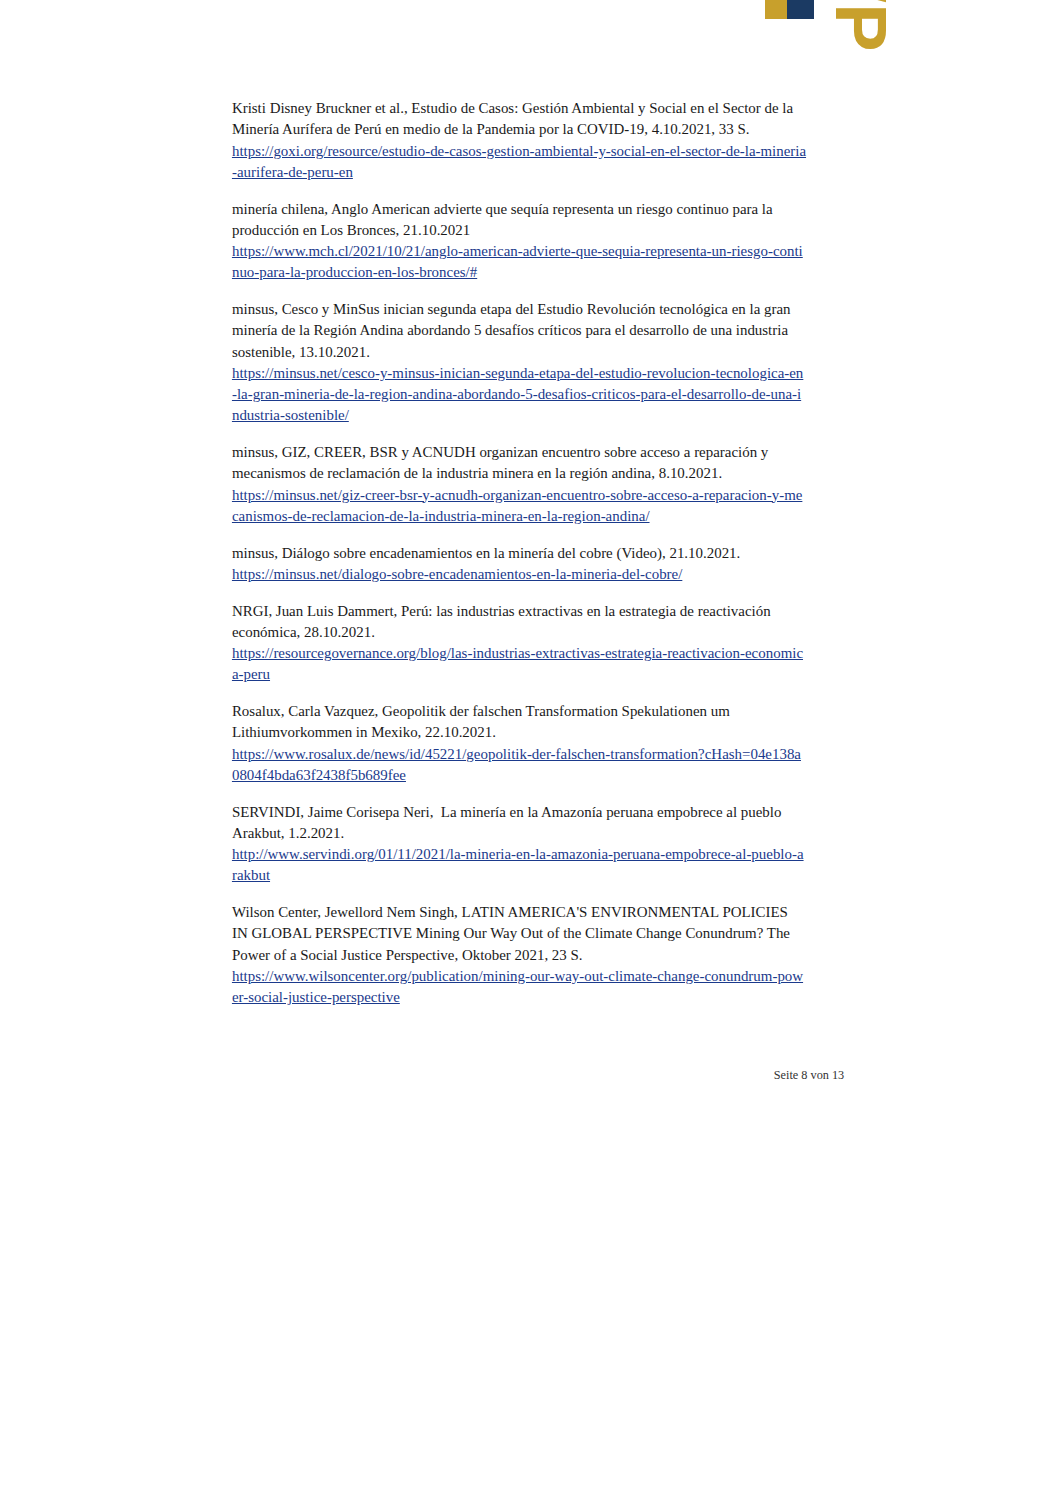SWP
Kristi Disney Bruckner et al., Estudio de Casos: Gestión Ambiental y Social en el Sector de la Minería Aurífera de Perú en medio de la Pandemia por la COVID-19, 4.10.2021, 33 S.
https://goxi.org/resource/estudio-de-casos-gestion-ambiental-y-social-en-el-sector-de-la-mineria-aurifera-de-peru-en
minería chilena, Anglo American advierte que sequía representa un riesgo continuo para la producción en Los Bronces, 21.10.2021
https://www.mch.cl/2021/10/21/anglo-american-advierte-que-sequia-representa-un-riesgo-continuo-para-la-produccion-en-los-bronces/#
minsus, Cesco y MinSus inician segunda etapa del Estudio Revolución tecnológica en la gran minería de la Región Andina abordando 5 desafíos críticos para el desarrollo de una industria sostenible, 13.10.2021.
https://minsus.net/cesco-y-minsus-inician-segunda-etapa-del-estudio-revolucion-tecnologica-en-la-gran-mineria-de-la-region-andina-abordando-5-desafios-criticos-para-el-desarrollo-de-una-industria-sostenible/
minsus, GIZ, CREER, BSR y ACNUDH organizan encuentro sobre acceso a reparación y mecanismos de reclamación de la industria minera en la región andina, 8.10.2021.
https://minsus.net/giz-creer-bsr-y-acnudh-organizan-encuentro-sobre-acceso-a-reparacion-y-mecanismos-de-reclamacion-de-la-industria-minera-en-la-region-andina/
minsus, Diálogo sobre encadenamientos en la minería del cobre (Video), 21.10.2021.
https://minsus.net/dialogo-sobre-encadenamientos-en-la-mineria-del-cobre/
NRGI, Juan Luis Dammert, Perú: las industrias extractivas en la estrategia de reactivación económica, 28.10.2021.
https://resourcegovernance.org/blog/las-industrias-extractivas-estrategia-reactivacion-economica-peru
Rosalux, Carla Vazquez, Geopolitik der falschen Transformation Spekulationen um Lithiumvorkommen in Mexiko, 22.10.2021.
https://www.rosalux.de/news/id/45221/geopolitik-der-falschen-transformation?cHash=04e138a0804f4bda63f2438f5b689fee
SERVINDI, Jaime Corisepa Neri, La minería en la Amazonía peruana empobrece al pueblo Arakbut, 1.2.2021.
http://www.servindi.org/01/11/2021/la-mineria-en-la-amazonia-peruana-empobrece-al-pueblo-arakbut
Wilson Center, Jewellord Nem Singh, LATIN AMERICA'S ENVIRONMENTAL POLICIES IN GLOBAL PERSPECTIVE Mining Our Way Out of the Climate Change Conundrum? The Power of a Social Justice Perspective, Oktober 2021, 23 S.
https://www.wilsoncenter.org/publication/mining-our-way-out-climate-change-conundrum-power-social-justice-perspective
Seite 8 von 13